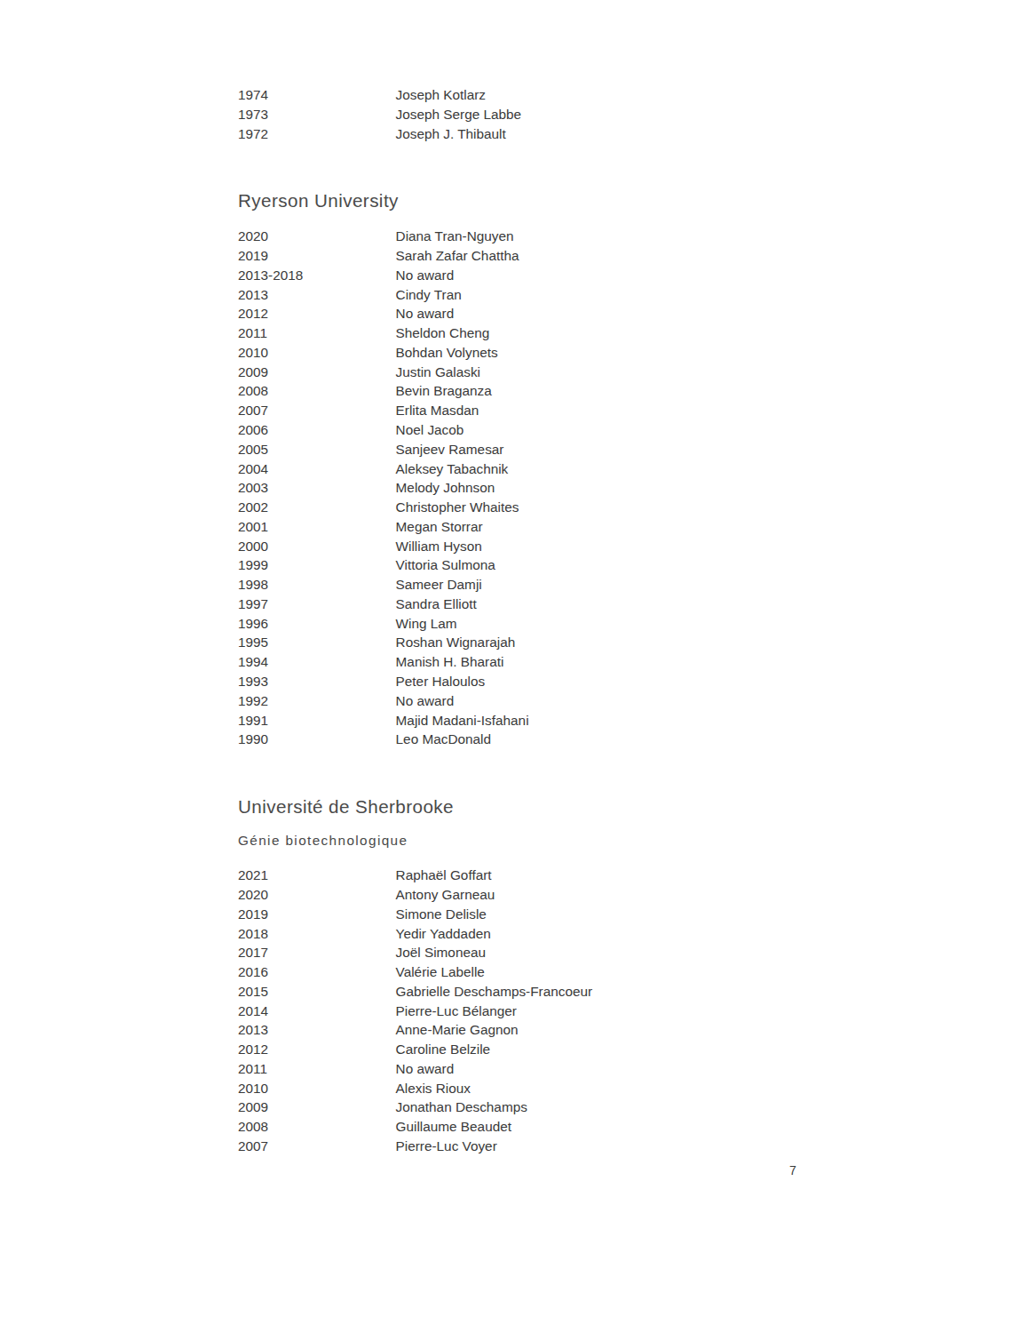| 1974 | Joseph Kotlarz |
| 1973 | Joseph Serge Labbe |
| 1972 | Joseph J. Thibault |
Ryerson University
| 2020 | Diana Tran-Nguyen |
| 2019 | Sarah Zafar Chattha |
| 2013-2018 | No award |
| 2013 | Cindy Tran |
| 2012 | No award |
| 2011 | Sheldon Cheng |
| 2010 | Bohdan Volynets |
| 2009 | Justin Galaski |
| 2008 | Bevin Braganza |
| 2007 | Erlita Masdan |
| 2006 | Noel Jacob |
| 2005 | Sanjeev Ramesar |
| 2004 | Aleksey Tabachnik |
| 2003 | Melody Johnson |
| 2002 | Christopher Whaites |
| 2001 | Megan Storrar |
| 2000 | William Hyson |
| 1999 | Vittoria Sulmona |
| 1998 | Sameer Damji |
| 1997 | Sandra Elliott |
| 1996 | Wing Lam |
| 1995 | Roshan Wignarajah |
| 1994 | Manish H. Bharati |
| 1993 | Peter Haloulos |
| 1992 | No award |
| 1991 | Majid Madani-Isfahani |
| 1990 | Leo MacDonald |
Université de Sherbrooke
Génie biotechnologique
| 2021 | Raphaël Goffart |
| 2020 | Antony Garneau |
| 2019 | Simone Delisle |
| 2018 | Yedir Yaddaden |
| 2017 | Joël Simoneau |
| 2016 | Valérie Labelle |
| 2015 | Gabrielle Deschamps-Francoeur |
| 2014 | Pierre-Luc Bélanger |
| 2013 | Anne-Marie Gagnon |
| 2012 | Caroline Belzile |
| 2011 | No award |
| 2010 | Alexis Rioux |
| 2009 | Jonathan Deschamps |
| 2008 | Guillaume Beaudet |
| 2007 | Pierre-Luc Voyer |
7